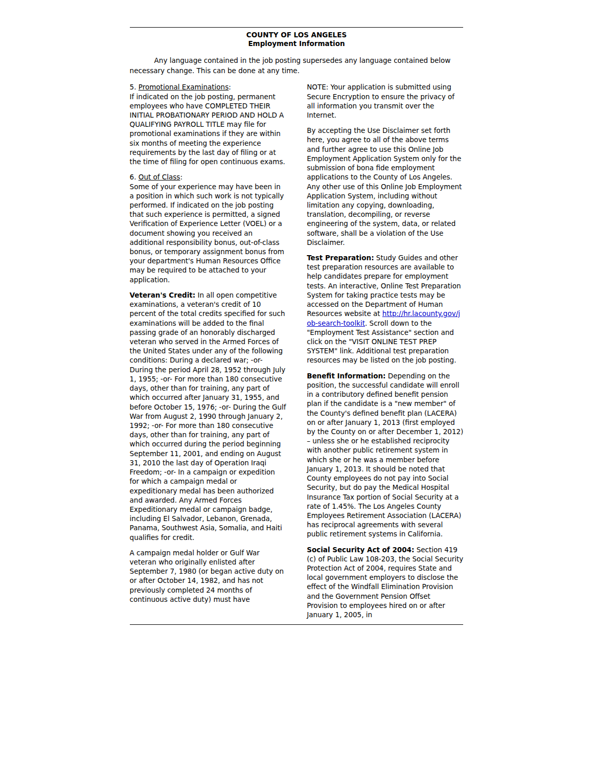COUNTY OF LOS ANGELES
Employment Information
Any language contained in the job posting supersedes any language contained below
necessary change. This can be done at any time.
5. Promotional Examinations:
If indicated on the job posting, permanent employees who have COMPLETED THEIR INITIAL PROBATIONARY PERIOD AND HOLD A QUALIFYING PAYROLL TITLE may file for promotional examinations if they are within six months of meeting the experience requirements by the last day of filing or at the time of filing for open continuous exams.
6. Out of Class:
Some of your experience may have been in a position in which such work is not typically performed. If indicated on the job posting that such experience is permitted, a signed Verification of Experience Letter (VOEL) or a document showing you received an additional responsibility bonus, out-of-class bonus, or temporary assignment bonus from your department's Human Resources Office may be required to be attached to your application.
Veteran's Credit: In all open competitive examinations, a veteran's credit of 10 percent of the total credits specified for such examinations will be added to the final passing grade of an honorably discharged veteran who served in the Armed Forces of the United States under any of the following conditions: During a declared war; -or- During the period April 28, 1952 through July 1, 1955; -or- For more than 180 consecutive days, other than for training, any part of which occurred after January 31, 1955, and before October 15, 1976; -or- During the Gulf War from August 2, 1990 through January 2, 1992; -or- For more than 180 consecutive days, other than for training, any part of which occurred during the period beginning September 11, 2001, and ending on August 31, 2010 the last day of Operation Iraqi Freedom; -or- In a campaign or expedition for which a campaign medal or expeditionary medal has been authorized and awarded. Any Armed Forces Expeditionary medal or campaign badge, including El Salvador, Lebanon, Grenada, Panama, Southwest Asia, Somalia, and Haiti qualifies for credit.
A campaign medal holder or Gulf War veteran who originally enlisted after September 7, 1980 (or began active duty on or after October 14, 1982, and has not previously completed 24 months of continuous active duty) must have
NOTE: Your application is submitted using Secure Encryption to ensure the privacy of all information you transmit over the Internet.
By accepting the Use Disclaimer set forth here, you agree to all of the above terms and further agree to use this Online Job Employment Application System only for the submission of bona fide employment applications to the County of Los Angeles. Any other use of this Online Job Employment Application System, including without limitation any copying, downloading, translation, decompiling, or reverse engineering of the system, data, or related software, shall be a violation of the Use Disclaimer.
Test Preparation: Study Guides and other test preparation resources are available to help candidates prepare for employment tests. An interactive, Online Test Preparation System for taking practice tests may be accessed on the Department of Human Resources website at http://hr.lacounty.gov/job-search-toolkit. Scroll down to the "Employment Test Assistance" section and click on the "VISIT ONLINE TEST PREP SYSTEM" link. Additional test preparation resources may be listed on the job posting.
Benefit Information: Depending on the position, the successful candidate will enroll in a contributory defined benefit pension plan if the candidate is a "new member" of the County's defined benefit plan (LACERA) on or after January 1, 2013 (first employed by the County on or after December 1, 2012) – unless she or he established reciprocity with another public retirement system in which she or he was a member before January 1, 2013. It should be noted that County employees do not pay into Social Security, but do pay the Medical Hospital Insurance Tax portion of Social Security at a rate of 1.45%. The Los Angeles County Employees Retirement Association (LACERA) has reciprocal agreements with several public retirement systems in California.
Social Security Act of 2004: Section 419 (c) of Public Law 108-203, the Social Security Protection Act of 2004, requires State and local government employers to disclose the effect of the Windfall Elimination Provision and the Government Pension Offset Provision to employees hired on or after January 1, 2005, in